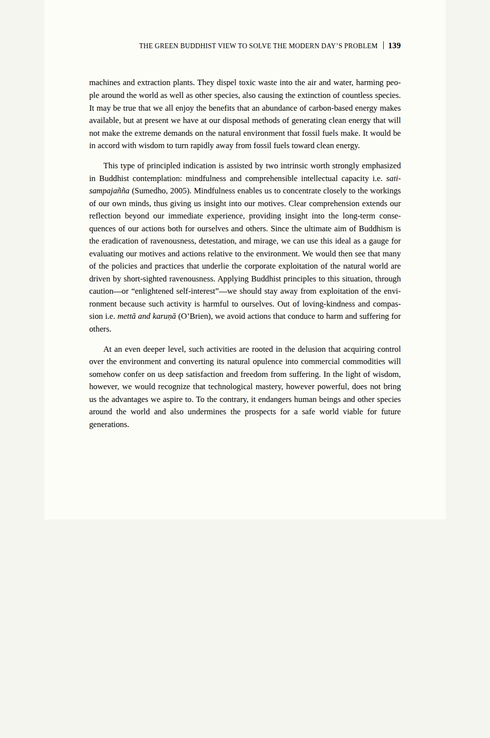The Green Buddhist View to Solve the Modern Day’s Problem 139
machines and extraction plants. They dispel toxic waste into the air and water, harming people around the world as well as other species, also causing the extinction of countless species. It may be true that we all enjoy the benefits that an abundance of carbon-based energy makes available, but at present we have at our disposal methods of generating clean energy that will not make the extreme demands on the natural environment that fossil fuels make. It would be in accord with wisdom to turn rapidly away from fossil fuels toward clean energy.
This type of principled indication is assisted by two intrinsic worth strongly emphasized in Buddhist contemplation: mindfulness and comprehensible intellectual capacity i.e. sati-sampajañña (Sumedho, 2005). Mindfulness enables us to concentrate closely to the workings of our own minds, thus giving us insight into our motives. Clear comprehension extends our reflection beyond our immediate experience, providing insight into the long-term consequences of our actions both for ourselves and others. Since the ultimate aim of Buddhism is the eradication of ravenousness, detestation, and mirage, we can use this ideal as a gauge for evaluating our motives and actions relative to the environment. We would then see that many of the policies and practices that underlie the corporate exploitation of the natural world are driven by short-sighted ravenousness. Applying Buddhist principles to this situation, through caution—or “enlightened self-interest”—we should stay away from exploitation of the environment because such activity is harmful to ourselves. Out of loving-kindness and compassion i.e. mettā and karuṇā (O’Brien), we avoid actions that conduce to harm and suffering for others.
At an even deeper level, such activities are rooted in the delusion that acquiring control over the environment and converting its natural opulence into commercial commodities will somehow confer on us deep satisfaction and freedom from suffering. In the light of wisdom, however, we would recognize that technological mastery, however powerful, does not bring us the advantages we aspire to. To the contrary, it endangers human beings and other species around the world and also undermines the prospects for a safe world viable for future generations.